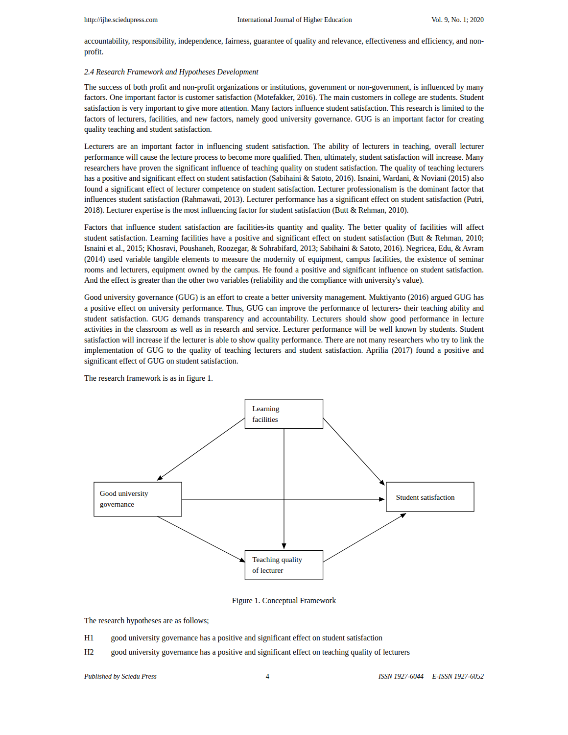http://ijhe.sciedupress.com
International Journal of Higher Education
Vol. 9, No. 1; 2020
accountability, responsibility, independence, fairness, guarantee of quality and relevance, effectiveness and efficiency, and non-profit.
2.4 Research Framework and Hypotheses Development
The success of both profit and non-profit organizations or institutions, government or non-government, is influenced by many factors. One important factor is customer satisfaction (Motefakker, 2016). The main customers in college are students. Student satisfaction is very important to give more attention. Many factors influence student satisfaction. This research is limited to the factors of lecturers, facilities, and new factors, namely good university governance. GUG is an important factor for creating quality teaching and student satisfaction.
Lecturers are an important factor in influencing student satisfaction. The ability of lecturers in teaching, overall lecturer performance will cause the lecture process to become more qualified. Then, ultimately, student satisfaction will increase. Many researchers have proven the significant influence of teaching quality on student satisfaction. The quality of teaching lecturers has a positive and significant effect on student satisfaction (Sabihaini & Satoto, 2016). Isnaini, Wardani, & Noviani (2015) also found a significant effect of lecturer competence on student satisfaction. Lecturer professionalism is the dominant factor that influences student satisfaction (Rahmawati, 2013). Lecturer performance has a significant effect on student satisfaction (Putri, 2018). Lecturer expertise is the most influencing factor for student satisfaction (Butt & Rehman, 2010).
Factors that influence student satisfaction are facilities-its quantity and quality. The better quality of facilities will affect student satisfaction. Learning facilities have a positive and significant effect on student satisfaction (Butt & Rehman, 2010; Isnaini et al., 2015; Khosravi, Poushaneh, Roozegar, & Sohrabifard, 2013; Sabihaini & Satoto, 2016). Negricea, Edu, & Avram (2014) used variable tangible elements to measure the modernity of equipment, campus facilities, the existence of seminar rooms and lecturers, equipment owned by the campus. He found a positive and significant influence on student satisfaction. And the effect is greater than the other two variables (reliability and the compliance with university's value).
Good university governance (GUG) is an effort to create a better university management. Muktiyanto (2016) argued GUG has a positive effect on university performance. Thus, GUG can improve the performance of lecturers- their teaching ability and student satisfaction. GUG demands transparency and accountability. Lecturers should show good performance in lecture activities in the classroom as well as in research and service. Lecturer performance will be well known by students. Student satisfaction will increase if the lecturer is able to show quality performance. There are not many researchers who try to link the implementation of GUG to the quality of teaching lecturers and student satisfaction. Aprilia (2017) found a positive and significant effect of GUG on student satisfaction.
The research framework is as in figure 1.
Learning facilities Good university governance Student satisfaction Teaching quality of lecturer
Figure 1. Conceptual Framework
The research hypotheses are as follows;
H1
good university governance has a positive and significant effect on student satisfaction
H2
good university governance has a positive and significant effect on teaching quality of lecturers
Published by Sciedu Press
4
ISSN 1927-6044 E-ISSN 1927-6052